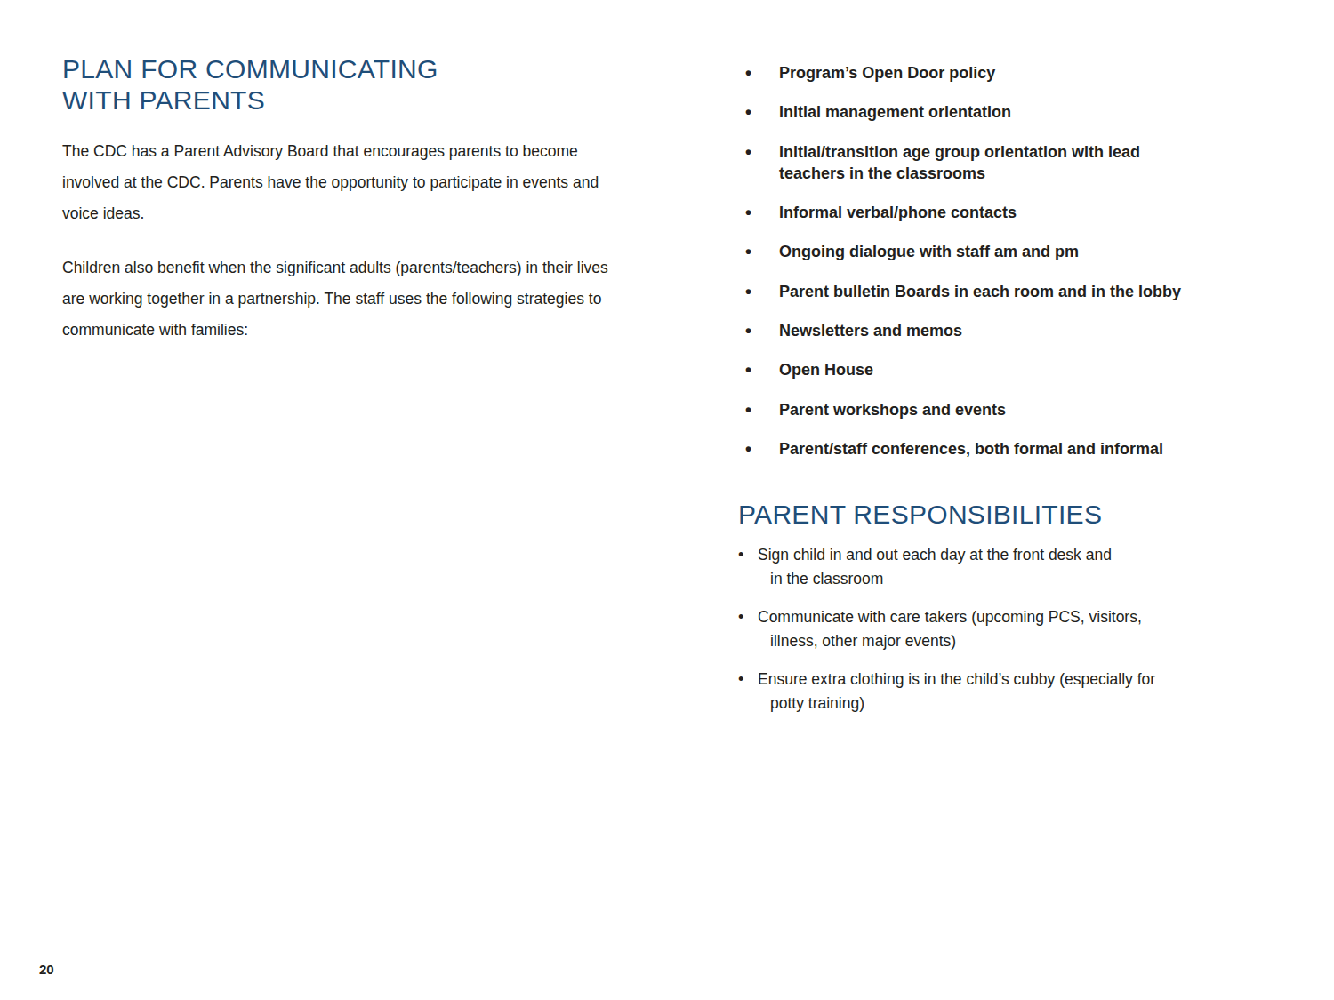Plan for Communicating
with Parents
The CDC has a Parent Advisory Board that encourages parents to become involved at the CDC. Parents have the opportunity to participate in events and voice ideas.
Children also benefit when the significant adults (parents/teachers) in their lives are working together in a partnership. The staff uses the following strategies to communicate with families:
Program’s Open Door policy
Initial management orientation
Initial/transition age group orientation with lead teachers in the classrooms
Informal verbal/phone contacts
Ongoing dialogue with staff am and pm
Parent bulletin Boards in each room and in the lobby
Newsletters and memos
Open House
Parent workshops and events
Parent/staff conferences, both formal and informal
Parent Responsibilities
Sign child in and out each day at the front desk and in the classroom
Communicate with care takers (upcoming PCS, visitors, illness, other major events)
Ensure extra clothing is in the child’s cubby (especially for potty training)
20